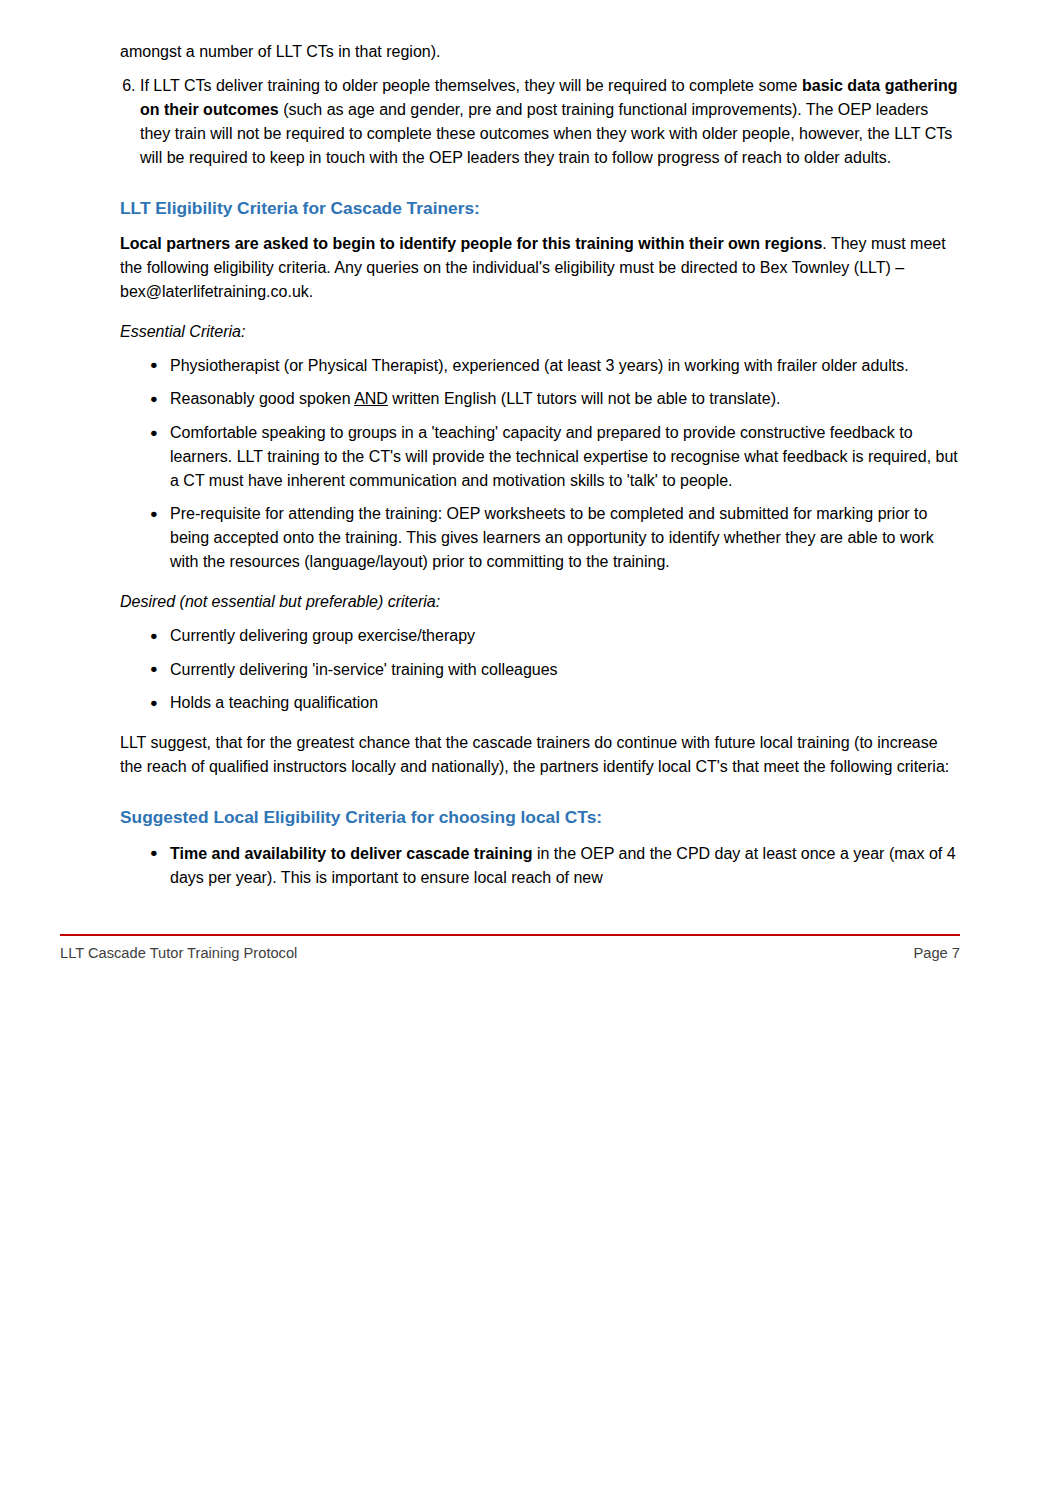amongst a number of LLT CTs in that region).
If LLT CTs deliver training to older people themselves, they will be required to complete some basic data gathering on their outcomes (such as age and gender, pre and post training functional improvements). The OEP leaders they train will not be required to complete these outcomes when they work with older people, however, the LLT CTs will be required to keep in touch with the OEP leaders they train to follow progress of reach to older adults.
LLT Eligibility Criteria for Cascade Trainers:
Local partners are asked to begin to identify people for this training within their own regions. They must meet the following eligibility criteria. Any queries on the individual's eligibility must be directed to Bex Townley (LLT) – bex@laterlifetraining.co.uk.
Essential Criteria:
Physiotherapist (or Physical Therapist), experienced (at least 3 years) in working with frailer older adults.
Reasonably good spoken AND written English (LLT tutors will not be able to translate).
Comfortable speaking to groups in a 'teaching' capacity and prepared to provide constructive feedback to learners. LLT training to the CT's will provide the technical expertise to recognise what feedback is required, but a CT must have inherent communication and motivation skills to 'talk' to people.
Pre-requisite for attending the training: OEP worksheets to be completed and submitted for marking prior to being accepted onto the training. This gives learners an opportunity to identify whether they are able to work with the resources (language/layout) prior to committing to the training.
Desired (not essential but preferable) criteria:
Currently delivering group exercise/therapy
Currently delivering 'in-service' training with colleagues
Holds a teaching qualification
LLT suggest, that for the greatest chance that the cascade trainers do continue with future local training (to increase the reach of qualified instructors locally and nationally), the partners identify local CT's that meet the following criteria:
Suggested Local Eligibility Criteria for choosing local CTs:
Time and availability to deliver cascade training in the OEP and the CPD day at least once a year (max of 4 days per year). This is important to ensure local reach of new
LLT Cascade Tutor Training Protocol
Page 7